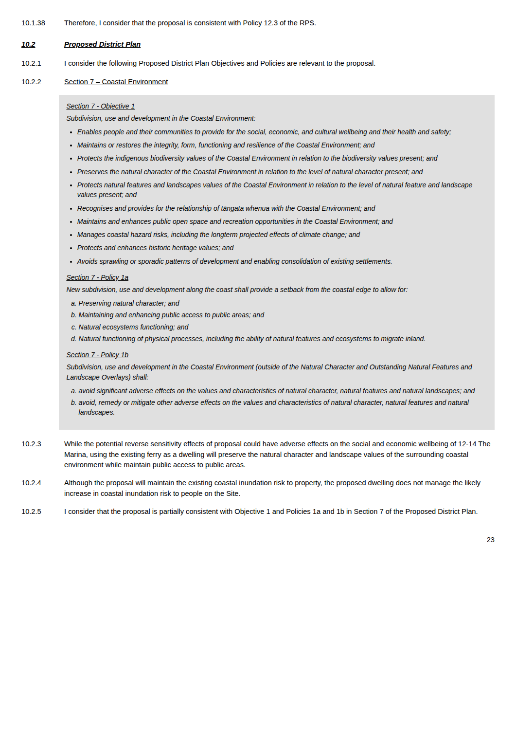10.1.38
Therefore, I consider that the proposal is consistent with Policy 12.3 of the RPS.
10.2 Proposed District Plan
10.2.1
I consider the following Proposed District Plan Objectives and Policies are relevant to the proposal.
10.2.2
Section 7 – Coastal Environment
Section 7 - Objective 1
Subdivision, use and development in the Coastal Environment:
Enables people and their communities to provide for the social, economic, and cultural wellbeing and their health and safety;
Maintains or restores the integrity, form, functioning and resilience of the Coastal Environment; and
Protects the indigenous biodiversity values of the Coastal Environment in relation to the biodiversity values present; and
Preserves the natural character of the Coastal Environment in relation to the level of natural character present; and
Protects natural features and landscapes values of the Coastal Environment in relation to the level of natural feature and landscape values present; and
Recognises and provides for the relationship of tāngata whenua with the Coastal Environment; and
Maintains and enhances public open space and recreation opportunities in the Coastal Environment; and
Manages coastal hazard risks, including the longterm projected effects of climate change; and
Protects and enhances historic heritage values; and
Avoids sprawling or sporadic patterns of development and enabling consolidation of existing settlements.
Section 7 - Policy 1a
New subdivision, use and development along the coast shall provide a setback from the coastal edge to allow for:
Preserving natural character; and
Maintaining and enhancing public access to public areas; and
Natural ecosystems functioning; and
Natural functioning of physical processes, including the ability of natural features and ecosystems to migrate inland.
Section 7 - Policy 1b
Subdivision, use and development in the Coastal Environment (outside of the Natural Character and Outstanding Natural Features and Landscape Overlays) shall:
avoid significant adverse effects on the values and characteristics of natural character, natural features and natural landscapes; and
avoid, remedy or mitigate other adverse effects on the values and characteristics of natural character, natural features and natural landscapes.
10.2.3
While the potential reverse sensitivity effects of proposal could have adverse effects on the social and economic wellbeing of 12-14 The Marina, using the existing ferry as a dwelling will preserve the natural character and landscape values of the surrounding coastal environment while maintain public access to public areas.
10.2.4
Although the proposal will maintain the existing coastal inundation risk to property, the proposed dwelling does not manage the likely increase in coastal inundation risk to people on the Site.
10.2.5
I consider that the proposal is partially consistent with Objective 1 and Policies 1a and 1b in Section 7 of the Proposed District Plan.
23